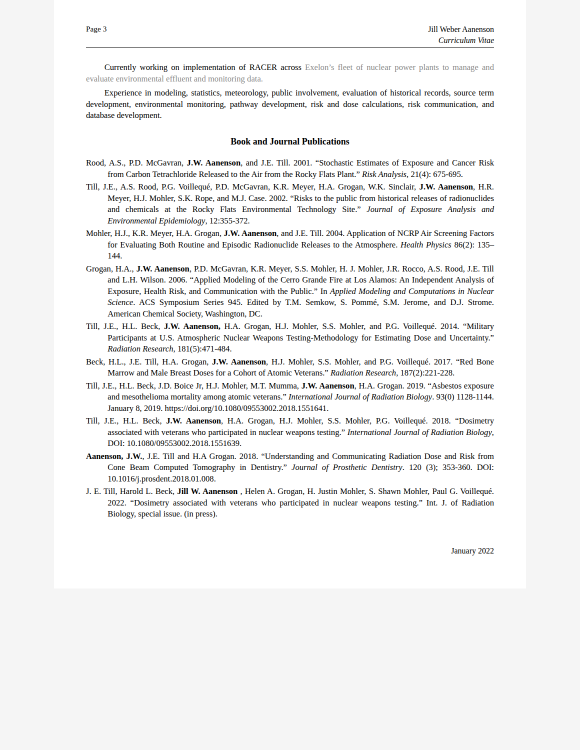Page 3
Jill Weber Aanenson Curriculum Vitae
Currently working on implementation of RACER across Exelon’s fleet of nuclear power plants to manage and evaluate environmental effluent and monitoring data.
Experience in modeling, statistics, meteorology, public involvement, evaluation of historical records, source term development, environmental monitoring, pathway development, risk and dose calculations, risk communication, and database development.
Book and Journal Publications
Rood, A.S., P.D. McGavran, J.W. Aanenson, and J.E. Till. 2001. “Stochastic Estimates of Exposure and Cancer Risk from Carbon Tetrachloride Released to the Air from the Rocky Flats Plant.” Risk Analysis, 21(4): 675-695.
Till, J.E., A.S. Rood, P.G. Voillequé, P.D. McGavran, K.R. Meyer, H.A. Grogan, W.K. Sinclair, J.W. Aanenson, H.R. Meyer, H.J. Mohler, S.K. Rope, and M.J. Case. 2002. “Risks to the public from historical releases of radionuclides and chemicals at the Rocky Flats Environmental Technology Site.” Journal of Exposure Analysis and Environmental Epidemiology, 12:355-372.
Mohler, H.J., K.R. Meyer, H.A. Grogan, J.W. Aanenson, and J.E. Till. 2004. Application of NCRP Air Screening Factors for Evaluating Both Routine and Episodic Radionuclide Releases to the Atmosphere. Health Physics 86(2): 135–144.
Grogan, H.A., J.W. Aanenson, P.D. McGavran, K.R. Meyer, S.S. Mohler, H. J. Mohler, J.R. Rocco, A.S. Rood, J.E. Till and L.H. Wilson. 2006. “Applied Modeling of the Cerro Grande Fire at Los Alamos: An Independent Analysis of Exposure, Health Risk, and Communication with the Public.” In Applied Modeling and Computations in Nuclear Science. ACS Symposium Series 945. Edited by T.M. Semkow, S. Pommé, S.M. Jerome, and D.J. Strome. American Chemical Society, Washington, DC.
Till, J.E., H.L. Beck, J.W. Aanenson, H.A. Grogan, H.J. Mohler, S.S. Mohler, and P.G. Voillequé. 2014. “Military Participants at U.S. Atmospheric Nuclear Weapons Testing-Methodology for Estimating Dose and Uncertainty.” Radiation Research, 181(5):471-484.
Beck, H.L., J.E. Till, H.A. Grogan, J.W. Aanenson, H.J. Mohler, S.S. Mohler, and P.G. Voillequé. 2017. “Red Bone Marrow and Male Breast Doses for a Cohort of Atomic Veterans.” Radiation Research, 187(2):221-228.
Till, J.E., H.L. Beck, J.D. Boice Jr, H.J. Mohler, M.T. Mumma, J.W. Aanenson, H.A. Grogan. 2019. “Asbestos exposure and mesothelioma mortality among atomic veterans.” International Journal of Radiation Biology. 93(0) 1128-1144. January 8, 2019. https://doi.org/10.1080/09553002.2018.1551641.
Till, J.E., H.L. Beck, J.W. Aanenson, H.A. Grogan, H.J. Mohler, S.S. Mohler, P.G. Voillequé. 2018. “Dosimetry associated with veterans who participated in nuclear weapons testing.” International Journal of Radiation Biology, DOI: 10.1080/09553002.2018.1551639.
Aanenson, J.W., J.E. Till and H.A Grogan. 2018. “Understanding and Communicating Radiation Dose and Risk from Cone Beam Computed Tomography in Dentistry.” Journal of Prosthetic Dentistry. 120 (3); 353-360. DOI: 10.1016/j.prosdent.2018.01.008.
J. E. Till, Harold L. Beck, Jill W. Aanenson , Helen A. Grogan, H. Justin Mohler, S. Shawn Mohler, Paul G. Voillequé. 2022. “Dosimetry associated with veterans who participated in nuclear weapons testing.” Int. J. of Radiation Biology, special issue. (in press).
January 2022